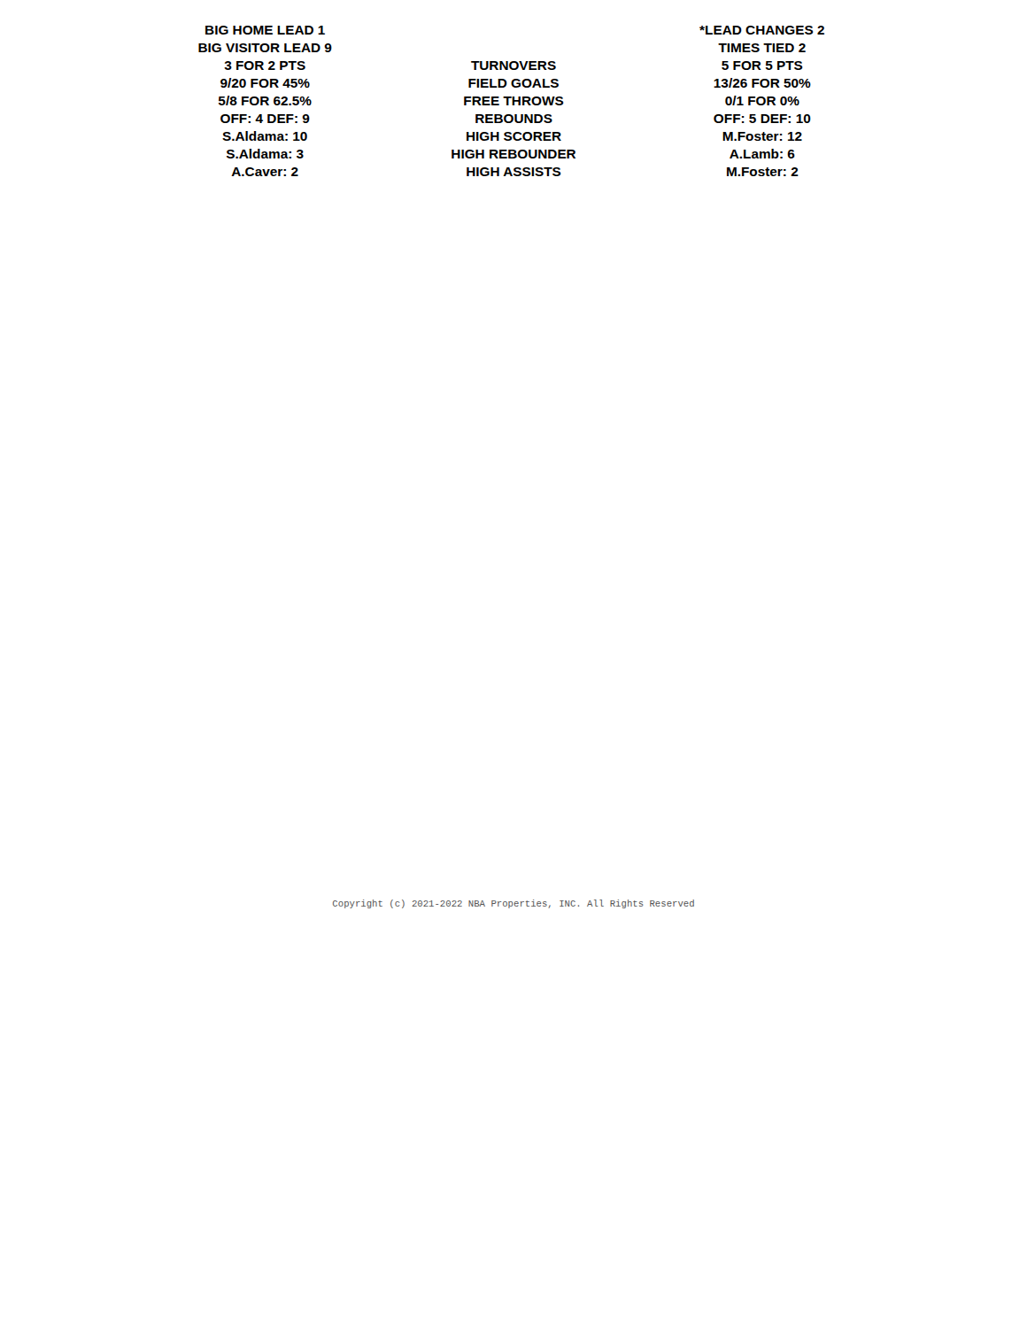| BIG HOME LEAD 1 | | *LEAD CHANGES 2 |
| BIG VISITOR LEAD 9 | | TIMES TIED 2 |
| 3 FOR 2 PTS | TURNOVERS | 5 FOR 5 PTS |
| 9/20 FOR 45% | FIELD GOALS | 13/26 FOR 50% |
| 5/8 FOR 62.5% | FREE THROWS | 0/1 FOR 0% |
| OFF: 4 DEF: 9 | REBOUNDS | OFF: 5 DEF: 10 |
| S.Aldama: 10 | HIGH SCORER | M.Foster: 12 |
| S.Aldama: 3 | HIGH REBOUNDER | A.Lamb: 6 |
| A.Caver: 2 | HIGH ASSISTS | M.Foster: 2 |
Copyright (c) 2021-2022 NBA Properties, INC. All Rights Reserved